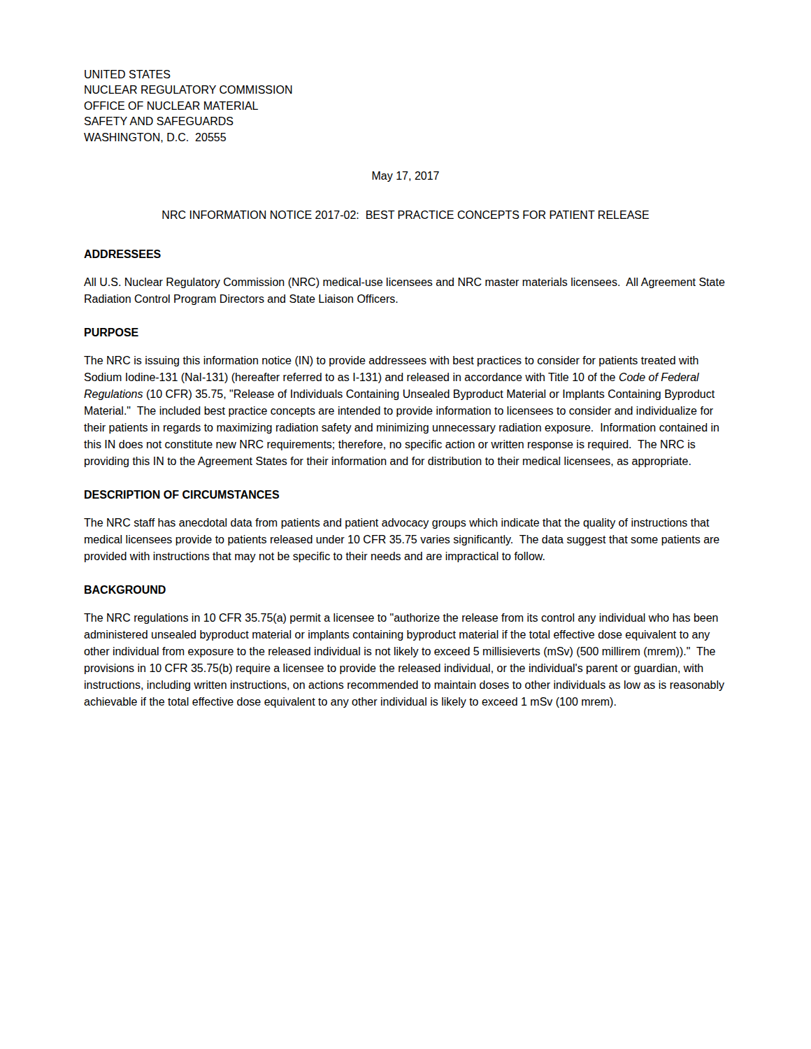UNITED STATES
NUCLEAR REGULATORY COMMISSION
OFFICE OF NUCLEAR MATERIAL
SAFETY AND SAFEGUARDS
WASHINGTON, D.C. 20555
May 17, 2017
NRC INFORMATION NOTICE 2017-02: BEST PRACTICE CONCEPTS FOR PATIENT RELEASE
ADDRESSEES
All U.S. Nuclear Regulatory Commission (NRC) medical-use licensees and NRC master materials licensees. All Agreement State Radiation Control Program Directors and State Liaison Officers.
PURPOSE
The NRC is issuing this information notice (IN) to provide addressees with best practices to consider for patients treated with Sodium Iodine-131 (NaI-131) (hereafter referred to as I-131) and released in accordance with Title 10 of the Code of Federal Regulations (10 CFR) 35.75, "Release of Individuals Containing Unsealed Byproduct Material or Implants Containing Byproduct Material." The included best practice concepts are intended to provide information to licensees to consider and individualize for their patients in regards to maximizing radiation safety and minimizing unnecessary radiation exposure. Information contained in this IN does not constitute new NRC requirements; therefore, no specific action or written response is required. The NRC is providing this IN to the Agreement States for their information and for distribution to their medical licensees, as appropriate.
DESCRIPTION OF CIRCUMSTANCES
The NRC staff has anecdotal data from patients and patient advocacy groups which indicate that the quality of instructions that medical licensees provide to patients released under 10 CFR 35.75 varies significantly. The data suggest that some patients are provided with instructions that may not be specific to their needs and are impractical to follow.
BACKGROUND
The NRC regulations in 10 CFR 35.75(a) permit a licensee to "authorize the release from its control any individual who has been administered unsealed byproduct material or implants containing byproduct material if the total effective dose equivalent to any other individual from exposure to the released individual is not likely to exceed 5 millisieverts (mSv) (500 millirem (mrem))." The provisions in 10 CFR 35.75(b) require a licensee to provide the released individual, or the individual's parent or guardian, with instructions, including written instructions, on actions recommended to maintain doses to other individuals as low as is reasonably achievable if the total effective dose equivalent to any other individual is likely to exceed 1 mSv (100 mrem).